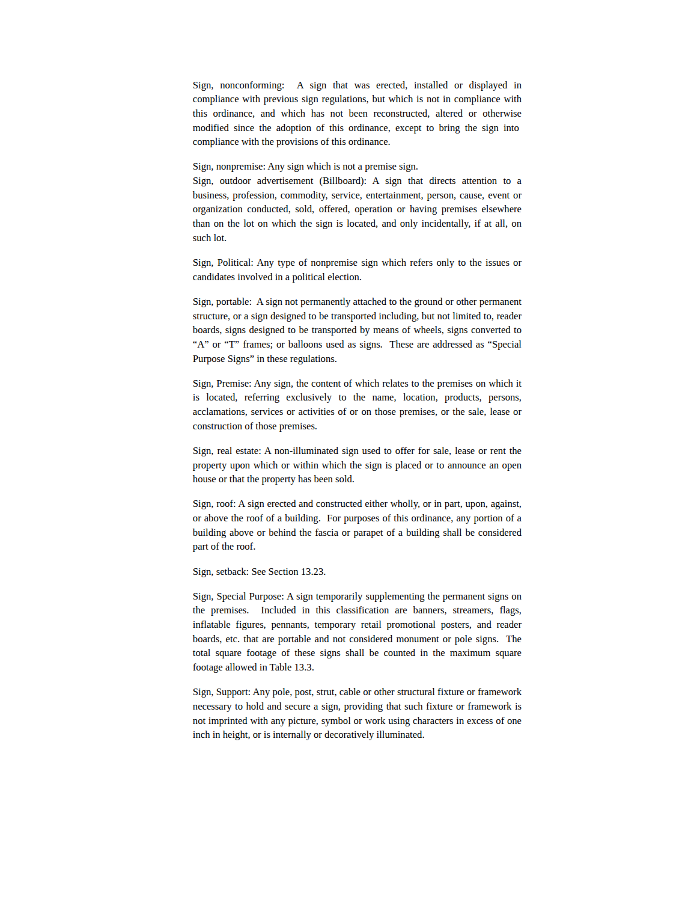Sign, nonconforming: A sign that was erected, installed or displayed in compliance with previous sign regulations, but which is not in compliance with this ordinance, and which has not been reconstructed, altered or otherwise modified since the adoption of this ordinance, except to bring the sign into compliance with the provisions of this ordinance.
Sign, nonpremise: Any sign which is not a premise sign.
Sign, outdoor advertisement (Billboard): A sign that directs attention to a business, profession, commodity, service, entertainment, person, cause, event or organization conducted, sold, offered, operation or having premises elsewhere than on the lot on which the sign is located, and only incidentally, if at all, on such lot.
Sign, Political: Any type of nonpremise sign which refers only to the issues or candidates involved in a political election.
Sign, portable: A sign not permanently attached to the ground or other permanent structure, or a sign designed to be transported including, but not limited to, reader boards, signs designed to be transported by means of wheels, signs converted to “A” or “T” frames; or balloons used as signs. These are addressed as “Special Purpose Signs” in these regulations.
Sign, Premise: Any sign, the content of which relates to the premises on which it is located, referring exclusively to the name, location, products, persons, acclamations, services or activities of or on those premises, or the sale, lease or construction of those premises.
Sign, real estate: A non-illuminated sign used to offer for sale, lease or rent the property upon which or within which the sign is placed or to announce an open house or that the property has been sold.
Sign, roof: A sign erected and constructed either wholly, or in part, upon, against, or above the roof of a building. For purposes of this ordinance, any portion of a building above or behind the fascia or parapet of a building shall be considered part of the roof.
Sign, setback: See Section 13.23.
Sign, Special Purpose: A sign temporarily supplementing the permanent signs on the premises. Included in this classification are banners, streamers, flags, inflatable figures, pennants, temporary retail promotional posters, and reader boards, etc. that are portable and not considered monument or pole signs. The total square footage of these signs shall be counted in the maximum square footage allowed in Table 13.3.
Sign, Support: Any pole, post, strut, cable or other structural fixture or framework necessary to hold and secure a sign, providing that such fixture or framework is not imprinted with any picture, symbol or work using characters in excess of one inch in height, or is internally or decoratively illuminated.